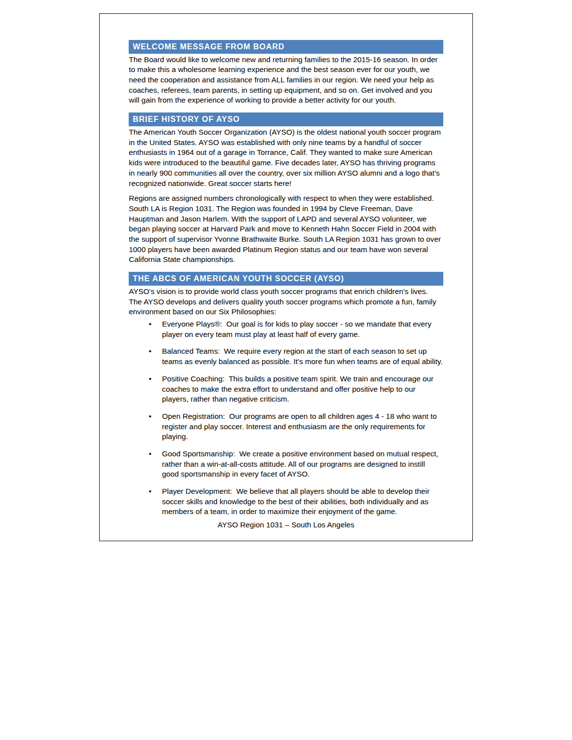WELCOME MESSAGE FROM BOARD
The Board would like to welcome new and returning families to the 2015-16 season. In order to make this a wholesome learning experience and the best season ever for our youth, we need the cooperation and assistance from ALL families in our region. We need your help as coaches, referees, team parents, in setting up equipment, and so on. Get involved and you will gain from the experience of working to provide a better activity for our youth.
BRIEF HISTORY OF AYSO
The American Youth Soccer Organization (AYSO) is the oldest national youth soccer program in the United States. AYSO was established with only nine teams by a handful of soccer enthusiasts in 1964 out of a garage in Torrance, Calif. They wanted to make sure American kids were introduced to the beautiful game. Five decades later, AYSO has thriving programs in nearly 900 communities all over the country, over six million AYSO alumni and a logo that’s recognized nationwide. Great soccer starts here!
Regions are assigned numbers chronologically with respect to when they were established. South LA is Region 1031. The Region was founded in 1994 by Cleve Freeman, Dave Hauptman and Jason Harlem. With the support of LAPD and several AYSO volunteer, we began playing soccer at Harvard Park and move to Kenneth Hahn Soccer Field in 2004 with the support of supervisor Yvonne Brathwaite Burke. South LA Region 1031 has grown to over 1000 players have been awarded Platinum Region status and our team have won several California State championships.
THE ABCS OF AMERICAN YOUTH SOCCER (AYSO)
AYSO's vision is to provide world class youth soccer programs that enrich children’s lives. The AYSO develops and delivers quality youth soccer programs which promote a fun, family environment based on our Six Philosophies:
Everyone Plays®: Our goal is for kids to play soccer - so we mandate that every player on every team must play at least half of every game.
Balanced Teams: We require every region at the start of each season to set up teams as evenly balanced as possible. It's more fun when teams are of equal ability.
Positive Coaching: This builds a positive team spirit. We train and encourage our coaches to make the extra effort to understand and offer positive help to our players, rather than negative criticism.
Open Registration: Our programs are open to all children ages 4 - 18 who want to register and play soccer. Interest and enthusiasm are the only requirements for playing.
Good Sportsmanship: We create a positive environment based on mutual respect, rather than a win-at-all-costs attitude. All of our programs are designed to instill good sportsmanship in every facet of AYSO.
Player Development: We believe that all players should be able to develop their soccer skills and knowledge to the best of their abilities, both individually and as members of a team, in order to maximize their enjoyment of the game.
AYSO Region 1031 – South Los Angeles